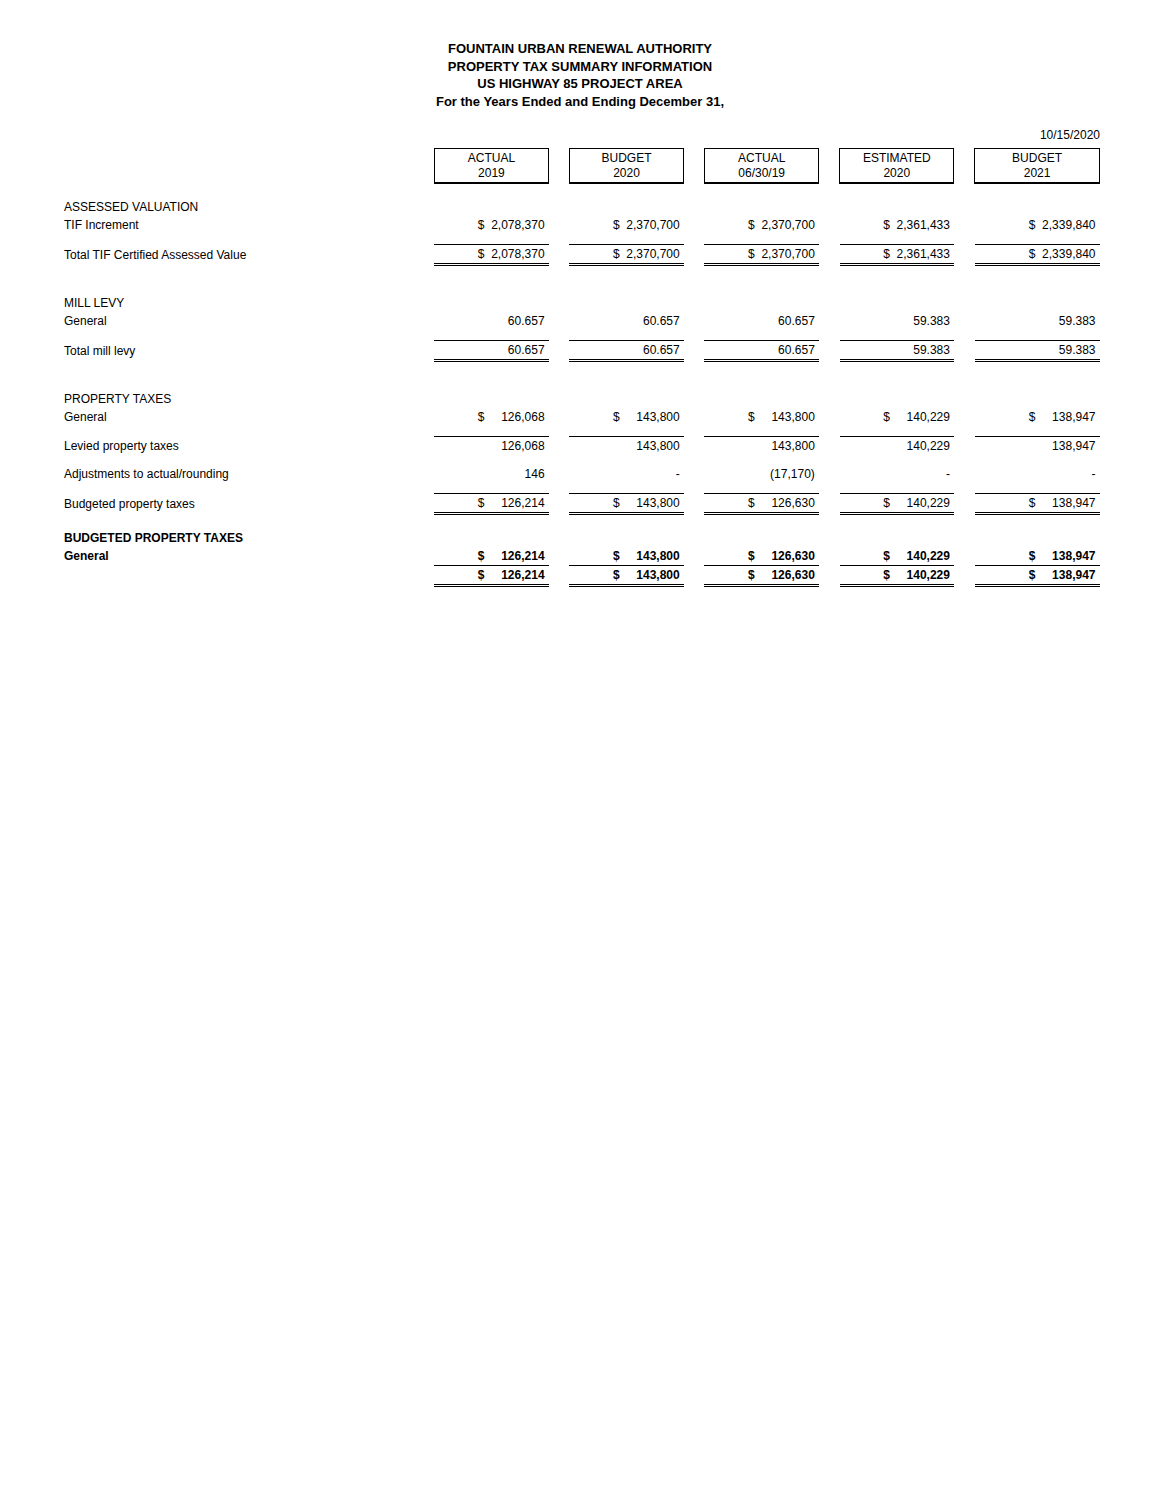FOUNTAIN URBAN RENEWAL AUTHORITY
PROPERTY TAX SUMMARY INFORMATION
US HIGHWAY 85 PROJECT AREA
For the Years Ended and Ending December 31,
10/15/2020
| | | ACTUAL 2019 | | BUDGET 2020 | | ACTUAL 06/30/19 | | ESTIMATED 2020 | | BUDGET 2021 |
| --- | --- | --- | --- | --- | --- | --- | --- | --- | --- | --- |
| ASSESSED VALUATION | |
| TIF Increment | | $ 2,078,370 | | $ 2,370,700 | | $ 2,370,700 | | $ 2,361,433 | | $ 2,339,840 |
| Total TIF Certified Assessed Value | | $ 2,078,370 | | $ 2,370,700 | | $ 2,370,700 | | $ 2,361,433 | | $ 2,339,840 |
| MILL LEVY | |
| General | | 60.657 | | 60.657 | | 60.657 | | 59.383 | | 59.383 |
| Total mill levy | | 60.657 | | 60.657 | | 60.657 | | 59.383 | | 59.383 |
| PROPERTY TAXES | |
| General | | $ 126,068 | | $ 143,800 | | $ 143,800 | | $ 140,229 | | $ 138,947 |
| Levied property taxes | | 126,068 | | 143,800 | | 143,800 | | 140,229 | | 138,947 |
| Adjustments to actual/rounding | | 146 | | - | | (17,170) | | - | | - |
| Budgeted property taxes | | $ 126,214 | | $ 143,800 | | $ 126,630 | | $ 140,229 | | $ 138,947 |
| BUDGETED PROPERTY TAXES | |
| General | | $ 126,214 | | $ 143,800 | | $ 126,630 | | $ 140,229 | | $ 138,947 |
| | | $ 126,214 | | $ 143,800 | | $ 126,630 | | $ 140,229 | | $ 138,947 |